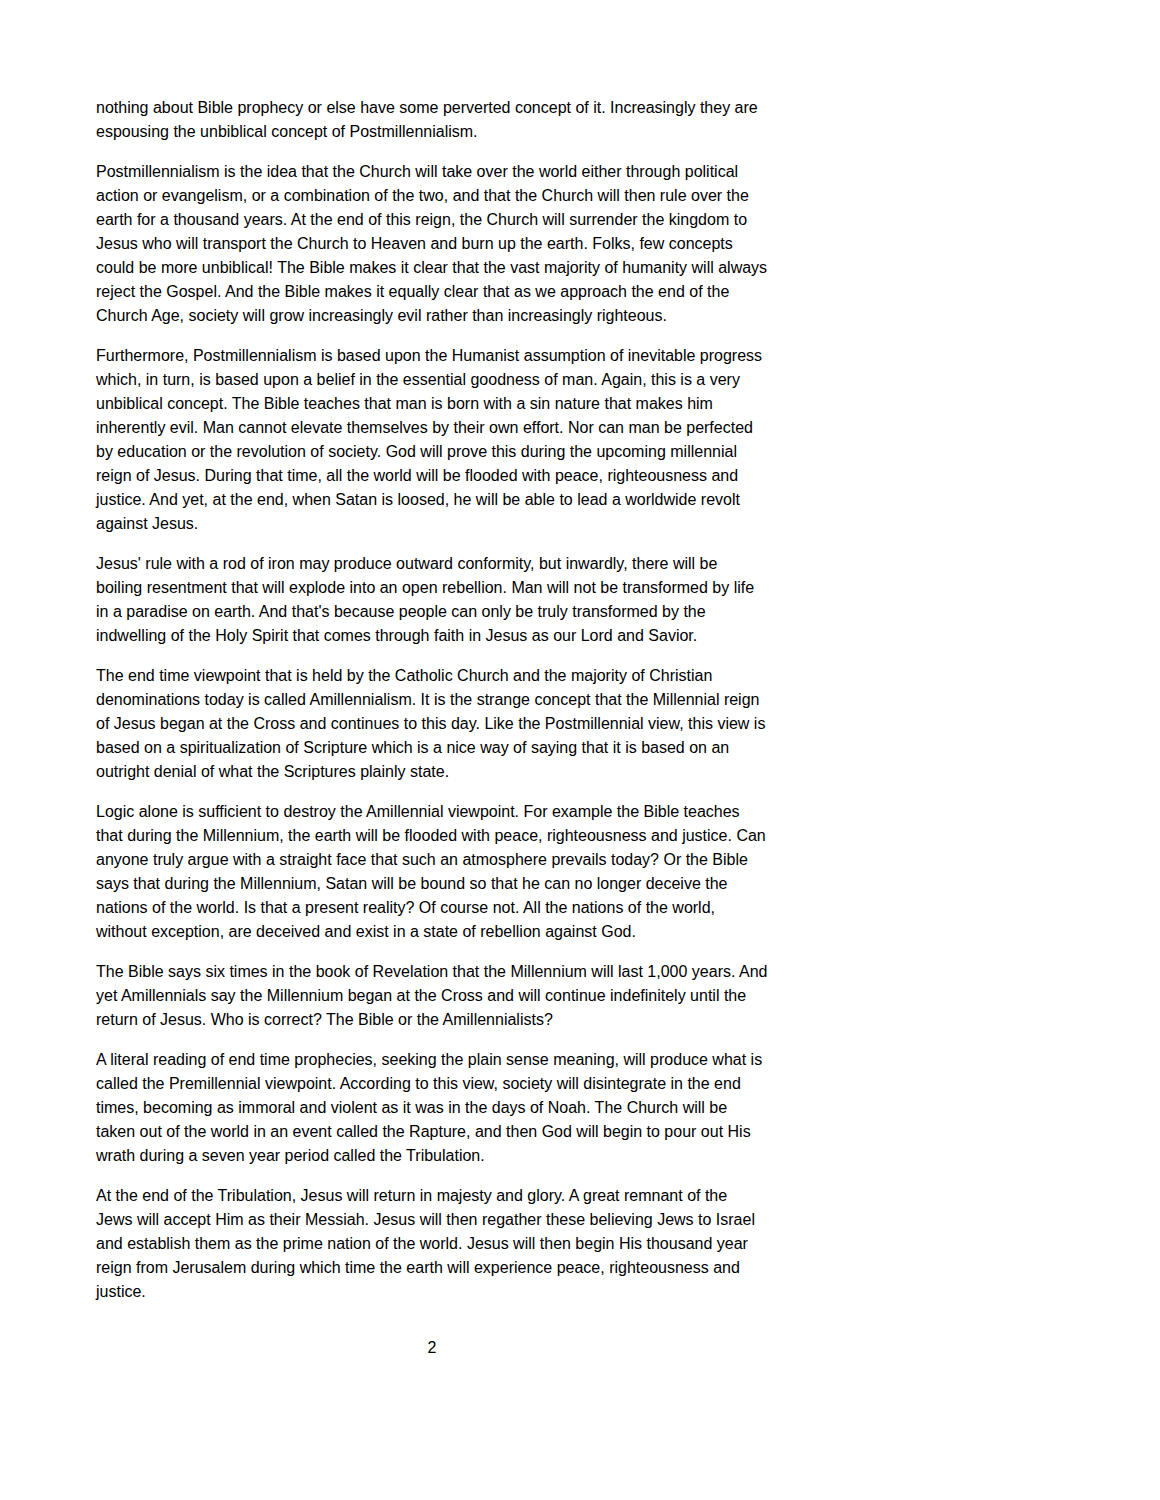nothing about Bible prophecy or else have some perverted concept of it. Increasingly they are espousing the unbiblical concept of Postmillennialism.
Postmillennialism is the idea that the Church will take over the world either through political action or evangelism, or a combination of the two, and that the Church will then rule over the earth for a thousand years. At the end of this reign, the Church will surrender the kingdom to Jesus who will transport the Church to Heaven and burn up the earth. Folks, few concepts could be more unbiblical! The Bible makes it clear that the vast majority of humanity will always reject the Gospel. And the Bible makes it equally clear that as we approach the end of the Church Age, society will grow increasingly evil rather than increasingly righteous.
Furthermore, Postmillennialism is based upon the Humanist assumption of inevitable progress which, in turn, is based upon a belief in the essential goodness of man. Again, this is a very unbiblical concept. The Bible teaches that man is born with a sin nature that makes him inherently evil. Man cannot elevate themselves by their own effort. Nor can man be perfected by education or the revolution of society. God will prove this during the upcoming millennial reign of Jesus. During that time, all the world will be flooded with peace, righteousness and justice. And yet, at the end, when Satan is loosed, he will be able to lead a worldwide revolt against Jesus.
Jesus' rule with a rod of iron may produce outward conformity, but inwardly, there will be boiling resentment that will explode into an open rebellion. Man will not be transformed by life in a paradise on earth. And that's because people can only be truly transformed by the indwelling of the Holy Spirit that comes through faith in Jesus as our Lord and Savior.
The end time viewpoint that is held by the Catholic Church and the majority of Christian denominations today is called Amillennialism. It is the strange concept that the Millennial reign of Jesus began at the Cross and continues to this day. Like the Postmillennial view, this view is based on a spiritualization of Scripture which is a nice way of saying that it is based on an outright denial of what the Scriptures plainly state.
Logic alone is sufficient to destroy the Amillennial viewpoint. For example the Bible teaches that during the Millennium, the earth will be flooded with peace, righteousness and justice. Can anyone truly argue with a straight face that such an atmosphere prevails today? Or the Bible says that during the Millennium, Satan will be bound so that he can no longer deceive the nations of the world. Is that a present reality? Of course not. All the nations of the world, without exception, are deceived and exist in a state of rebellion against God.
The Bible says six times in the book of Revelation that the Millennium will last 1,000 years. And yet Amillennials say the Millennium began at the Cross and will continue indefinitely until the return of Jesus. Who is correct? The Bible or the Amillennialists?
A literal reading of end time prophecies, seeking the plain sense meaning, will produce what is called the Premillennial viewpoint. According to this view, society will disintegrate in the end times, becoming as immoral and violent as it was in the days of Noah. The Church will be taken out of the world in an event called the Rapture, and then God will begin to pour out His wrath during a seven year period called the Tribulation.
At the end of the Tribulation, Jesus will return in majesty and glory. A great remnant of the Jews will accept Him as their Messiah. Jesus will then regather these believing Jews to Israel and establish them as the prime nation of the world. Jesus will then begin His thousand year reign from Jerusalem during which time the earth will experience peace, righteousness and justice.
2